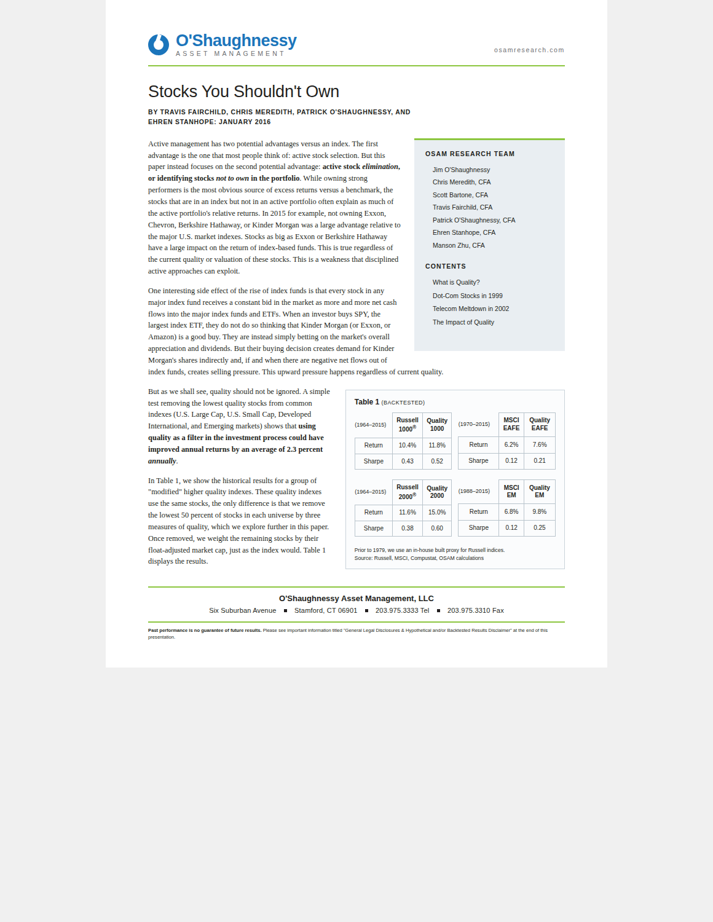O'Shaughnessy
ASSET MANAGEMENT
osamresearch.com
Stocks You Shouldn't Own
BY TRAVIS FAIRCHILD, CHRIS MEREDITH, PATRICK O'SHAUGHNESSY, AND
EHREN STANHOPE: JANUARY 2016
OSAM RESEARCH TEAM
Jim O'Shaughnessy
Chris Meredith, CFA
Scott Bartone, CFA
Travis Fairchild, CFA
Patrick O'Shaughnessy, CFA
Ehren Stanhope, CFA
Manson Zhu, CFA
CONTENTS
What is Quality?
Dot-Com Stocks in 1999
Telecom Meltdown in 2002
The Impact of Quality
Active management has two potential advantages versus an index. The first advantage is the one that most people think of: active stock selection. But this paper instead focuses on the second potential advantage: active stock elimination, or identifying stocks not to own in the portfolio. While owning strong performers is the most obvious source of excess returns versus a benchmark, the stocks that are in an index but not in an active portfolio often explain as much of the active portfolio's relative returns. In 2015 for example, not owning Exxon, Chevron, Berkshire Hathaway, or Kinder Morgan was a large advantage relative to the major U.S. market indexes. Stocks as big as Exxon or Berkshire Hathaway have a large impact on the return of index-based funds. This is true regardless of the current quality or valuation of these stocks. This is a weakness that disciplined active approaches can exploit.
One interesting side effect of the rise of index funds is that every stock in any major index fund receives a constant bid in the market as more and more net cash flows into the major index funds and ETFs. When an investor buys SPY, the largest index ETF, they do not do so thinking that Kinder Morgan (or Exxon, or Amazon) is a good buy. They are instead simply betting on the market's overall appreciation and dividends. But their buying decision creates demand for Kinder Morgan's shares indirectly and, if and when there are negative net flows out of index funds, creates selling pressure. This upward pressure happens regardless of current quality.
Table 1 (BACKTESTED)
| (1964–2015) | Russell 1000 ® | Quality 1000 |
| Return | 10.4% | 11.8% |
| Sharpe | 0.43 | 0.52 |
| (1970–2015) | MSCI EAFE | Quality EAFE |
| Return | 6.2% | 7.6% |
| Sharpe | 0.12 | 0.21 |
| (1964–2015) | Russell 2000 ® | Quality 2000 |
| Return | 11.6% | 15.0% |
| Sharpe | 0.38 | 0.60 |
| (1988–2015) | MSCI EM | Quality EM |
| Return | 6.8% | 9.8% |
| Sharpe | 0.12 | 0.25 |
Prior to 1979, we use an in-house built proxy for Russell indices.
Source: Russell, MSCI, Compustat, OSAM calculations
But as we shall see, quality should not be ignored. A simple test removing the lowest quality stocks from common indexes (U.S. Large Cap, U.S. Small Cap, Developed International, and Emerging markets) shows that using quality as a filter in the investment process could have improved annual returns by an average of 2.3 percent annually.
In Table 1, we show the historical results for a group of "modified" higher quality indexes. These quality indexes use the same stocks, the only difference is that we remove the lowest 50 percent of stocks in each universe by three measures of quality, which we explore further in this paper. Once removed, we weight the remaining stocks by their float-adjusted market cap, just as the index would. Table 1 displays the results.
O'Shaughnessy Asset Management, LLC
Six Suburban Avenue Stamford, CT 06901 203.975.3333 Tel 203.975.3310 Fax
Past performance is no guarantee of future results. Please see important information titled "General Legal Disclosures & Hypothetical and/or Backtested Results Disclaimer" at the end of this presentation.